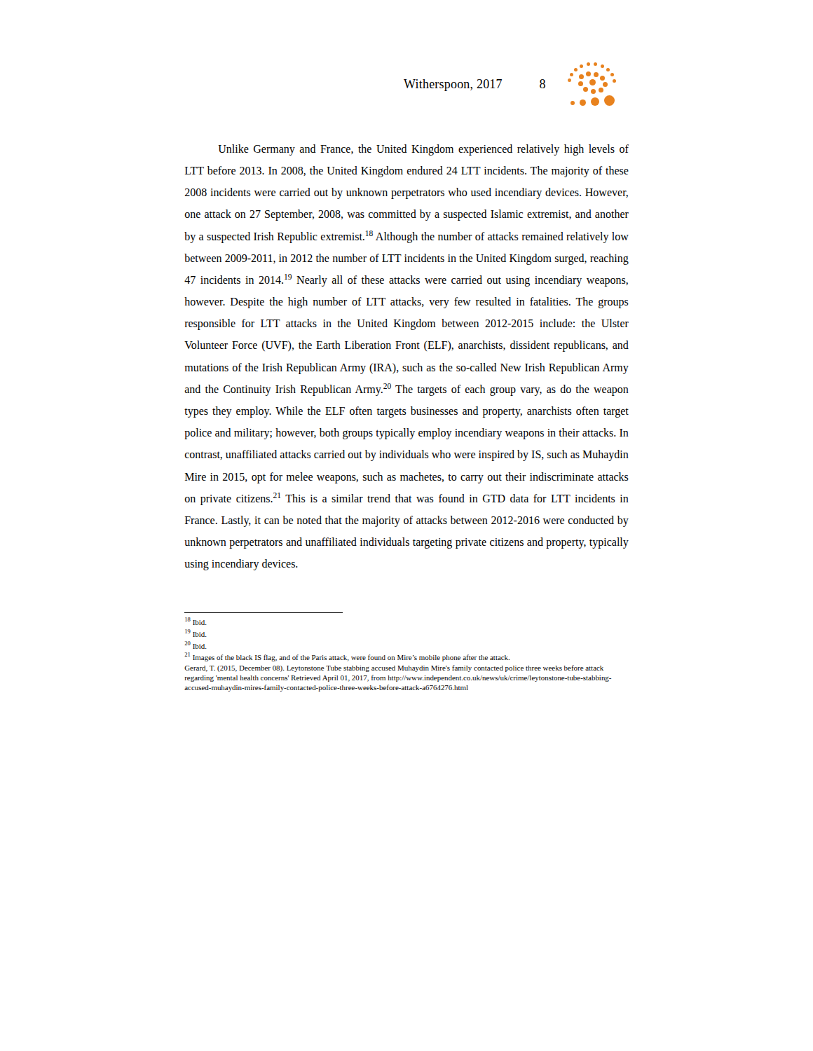Witherspoon, 20178
Unlike Germany and France, the United Kingdom experienced relatively high levels of LTT before 2013. In 2008, the United Kingdom endured 24 LTT incidents. The majority of these 2008 incidents were carried out by unknown perpetrators who used incendiary devices. However, one attack on 27 September, 2008, was committed by a suspected Islamic extremist, and another by a suspected Irish Republic extremist.18 Although the number of attacks remained relatively low between 2009-2011, in 2012 the number of LTT incidents in the United Kingdom surged, reaching 47 incidents in 2014.19 Nearly all of these attacks were carried out using incendiary weapons, however. Despite the high number of LTT attacks, very few resulted in fatalities. The groups responsible for LTT attacks in the United Kingdom between 2012-2015 include: the Ulster Volunteer Force (UVF), the Earth Liberation Front (ELF), anarchists, dissident republicans, and mutations of the Irish Republican Army (IRA), such as the so-called New Irish Republican Army and the Continuity Irish Republican Army.20 The targets of each group vary, as do the weapon types they employ. While the ELF often targets businesses and property, anarchists often target police and military; however, both groups typically employ incendiary weapons in their attacks. In contrast, unaffiliated attacks carried out by individuals who were inspired by IS, such as Muhaydin Mire in 2015, opt for melee weapons, such as machetes, to carry out their indiscriminate attacks on private citizens.21 This is a similar trend that was found in GTD data for LTT incidents in France. Lastly, it can be noted that the majority of attacks between 2012-2016 were conducted by unknown perpetrators and unaffiliated individuals targeting private citizens and property, typically using incendiary devices.
18 Ibid.
19 Ibid.
20 Ibid.
21 Images of the black IS flag, and of the Paris attack, were found on Mire’s mobile phone after the attack. Gerard, T. (2015, December 08). Leytonstone Tube stabbing accused Muhaydin Mire's family contacted police three weeks before attack regarding 'mental health concerns' Retrieved April 01, 2017, from http://www.independent.co.uk/news/uk/crime/leytonstone-tube-stabbing-accused-muhaydin-mires-family-contacted-police-three-weeks-before-attack-a6764276.html